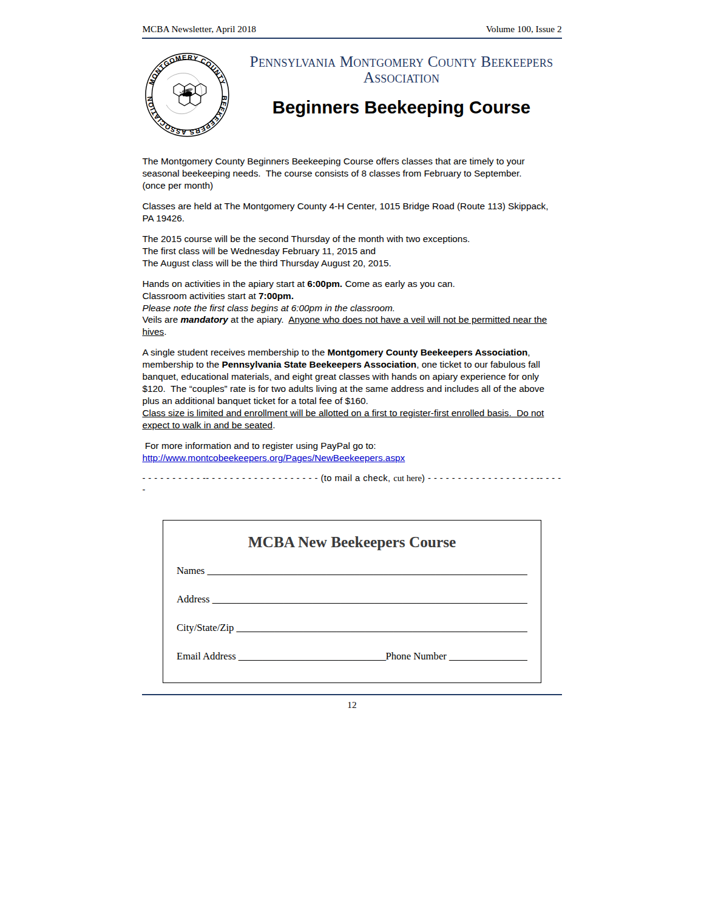MCBA Newsletter, April 2018
Volume 100, Issue 2
MONTGOMERY COUNTY BEEKEEPERS ASSOCIATION
Pennsylvania Montgomery County Beekeepers Association
Beginners Beekeeping Course
The Montgomery County Beginners Beekeeping Course offers classes that are timely to your seasonal beekeeping needs. The course consists of 8 classes from February to September.
(once per month)
Classes are held at The Montgomery County 4-H Center, 1015 Bridge Road (Route 113) Skippack, PA 19426.
The 2015 course will be the second Thursday of the month with two exceptions.
The first class will be Wednesday February 11, 2015 and
The August class will be the third Thursday August 20, 2015.
Hands on activities in the apiary start at 6:00pm. Come as early as you can.
Classroom activities start at 7:00pm.
Please note the first class begins at 6:00pm in the classroom.
Veils are mandatory at the apiary. Anyone who does not have a veil will not be permitted near the hives.
A single student receives membership to the Montgomery County Beekeepers Association, membership to the Pennsylvania State Beekeepers Association, one ticket to our fabulous fall banquet, educational materials, and eight great classes with hands on apiary experience for only $120. The “couples” rate is for two adults living at the same address and includes all of the above plus an additional banquet ticket for a total fee of $160.
Class size is limited and enrollment will be allotted on a first to register-first enrolled basis. Do not expect to walk in and be seated.
For more information and to register using PayPal go to:
http://www.montcobeekeepers.org/Pages/NewBeekeepers.aspx
- - - - - - - - - - -- - - - - - - - - - - - - - - - - - - (to mail a check, cut here) - - - - - - - - - - - - - - - - - - -- - - - - - - - - - - - - - - - -
MCBA New Beekeepers Course
Names _______________________________________________________________________
Address _____________________________________________________________________
City/State/Zip _________________________________________________________________
Email Address _______________________________Phone Number _______________________________
12